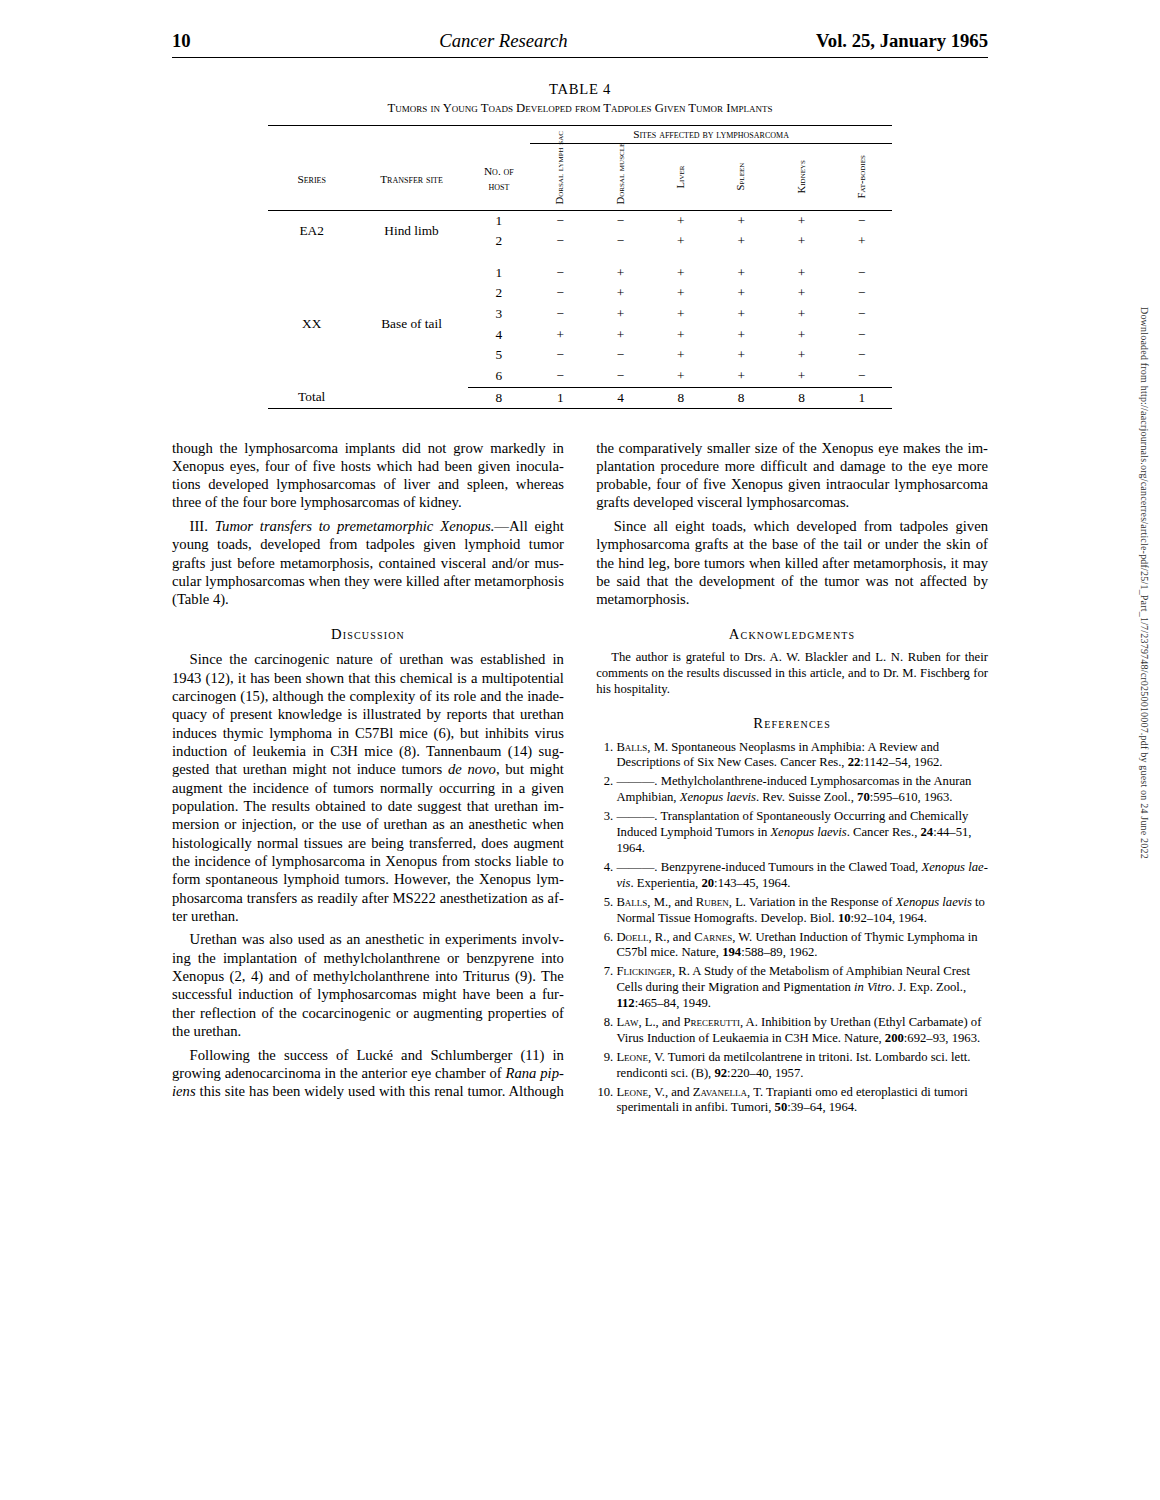Downloaded from http://aacrjournals.org/cancerres/article-pdf/25/1_Part_1/7/2379748/cr0250010007.pdf by guest on 24 June 2022
10
Cancer Research
Vol. 25, January 1965
TABLE 4
Tumors in Young Toads Developed from Tadpoles Given Tumor Implants
| | | | Sites affected by lymphosarcoma |
| --- | --- | --- | --- |
| Series | Transfer site | No. of host | Dorsal lymph sac | Dorsal muscle | Liver | Spleen | Kidneys | Fat-bodies |
| EA2 | Hind limb | 1 | − | − | + | + | + | − |
| 2 | − | − | + | + | + | + |
| XX | Base of tail | 1 | − | + | + | + | + | − |
| 2 | − | + | + | + | + | − |
| 3 | − | + | + | + | + | − |
| 4 | + | + | + | + | + | − |
| 5 | − | − | + | + | + | − |
| 6 | − | − | + | + | + | − |
| Total | | 8 | 1 | 4 | 8 | 8 | 8 | 1 |
though the lymphosarcoma implants did not grow markedly in Xenopus eyes, four of five hosts which had been given inoculations developed lymphosarcomas of liver and spleen, whereas three of the four bore lymphosarcomas of kidney.
III. Tumor transfers to premetamorphic Xenopus.—All eight young toads, developed from tadpoles given lymphoid tumor grafts just before metamorphosis, contained visceral and/or muscular lymphosarcomas when they were killed after metamorphosis (Table 4).
Discussion
Since the carcinogenic nature of urethan was established in 1943 (12), it has been shown that this chemical is a multipotential carcinogen (15), although the complexity of its role and the inadequacy of present knowledge is illustrated by reports that urethan induces thymic lymphoma in C57Bl mice (6), but inhibits virus induction of leukemia in C3H mice (8). Tannenbaum (14) suggested that urethan might not induce tumors de novo, but might augment the incidence of tumors normally occurring in a given population. The results obtained to date suggest that urethan immersion or injection, or the use of urethan as an anesthetic when histologically normal tissues are being transferred, does augment the incidence of lymphosarcoma in Xenopus from stocks liable to form spontaneous lymphoid tumors. However, the Xenopus lymphosarcoma transfers as readily after MS222 anesthetization as after urethan.
Urethan was also used as an anesthetic in experiments involving the implantation of methylcholanthrene or benzpyrene into Xenopus (2, 4) and of methylcholanthrene into Triturus (9). The successful induction of lymphosarcomas might have been a further reflection of the cocarcinogenic or augmenting properties of the urethan.
Following the success of Lucké and Schlumberger (11) in growing adenocarcinoma in the anterior eye chamber of Rana pipiens this site has been widely used with this renal tumor. Although the comparatively smaller size of the Xenopus eye makes the implantation procedure more difficult and damage to the eye more probable, four of five Xenopus given intraocular lymphosarcoma grafts developed visceral lymphosarcomas.
Since all eight toads, which developed from tadpoles given lymphosarcoma grafts at the base of the tail or under the skin of the hind leg, bore tumors when killed after metamorphosis, it may be said that the development of the tumor was not affected by metamorphosis.
Acknowledgments
The author is grateful to Drs. A. W. Blackler and L. N. Ruben for their comments on the results discussed in this article, and to Dr. M. Fischberg for his hospitality.
References
Balls, M. Spontaneous Neoplasms in Amphibia: A Review and Descriptions of Six New Cases. Cancer Res., 22:1142–54, 1962.
———. Methylcholanthrene-induced Lymphosarcomas in the Anuran Amphibian, Xenopus laevis. Rev. Suisse Zool., 70:595–610, 1963.
———. Transplantation of Spontaneously Occurring and Chemically Induced Lymphoid Tumors in Xenopus laevis. Cancer Res., 24:44–51, 1964.
———. Benzpyrene-induced Tumours in the Clawed Toad, Xenopus laevis. Experientia, 20:143–45, 1964.
Balls, M., and Ruben, L. Variation in the Response of Xenopus laevis to Normal Tissue Homografts. Develop. Biol. 10:92–104, 1964.
Doell, R., and Carnes, W. Urethan Induction of Thymic Lymphoma in C57bl mice. Nature, 194:588–89, 1962.
Flickinger, R. A Study of the Metabolism of Amphibian Neural Crest Cells during their Migration and Pigmentation in Vitro. J. Exp. Zool., 112:465–84, 1949.
Law, L., and Precerutti, A. Inhibition by Urethan (Ethyl Carbamate) of Virus Induction of Leukaemia in C3H Mice. Nature, 200:692–93, 1963.
Leone, V. Tumori da metilcolantrene in tritoni. Ist. Lombardo sci. lett. rendiconti sci. (B), 92:220–40, 1957.
Leone, V., and Zavanella, T. Trapianti omo ed eteroplastici di tumori sperimentali in anfibi. Tumori, 50:39–64, 1964.